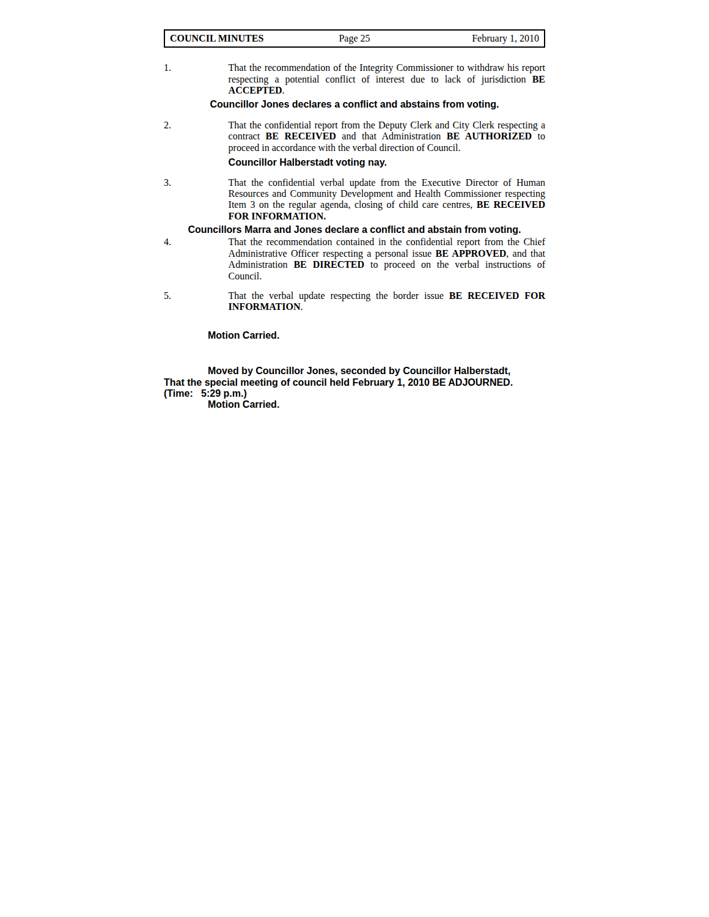COUNCIL MINUTES
Page 25
February 1, 2010
1.
That the recommendation of the Integrity Commissioner to withdraw his report respecting a potential conflict of interest due to lack of jurisdiction BE ACCEPTED.
Councillor Jones declares a conflict and abstains from voting.
2.
That the confidential report from the Deputy Clerk and City Clerk respecting a contract BE RECEIVED and that Administration BE AUTHORIZED to proceed in accordance with the verbal direction of Council.
Councillor Halberstadt voting nay.
3.
That the confidential verbal update from the Executive Director of Human Resources and Community Development and Health Commissioner respecting Item 3 on the regular agenda, closing of child care centres, BE RECEIVED FOR INFORMATION.
Councillors Marra and Jones declare a conflict and abstain from voting.
4.
That the recommendation contained in the confidential report from the Chief Administrative Officer respecting a personal issue BE APPROVED, and that Administration BE DIRECTED to proceed on the verbal instructions of Council.
5.
That the verbal update respecting the border issue BE RECEIVED FOR INFORMATION.
Motion Carried.
Moved by Councillor Jones, seconded by Councillor Halberstadt,
That the special meeting of council held February 1, 2010 BE ADJOURNED.
(Time: 5:29 p.m.)
Motion Carried.